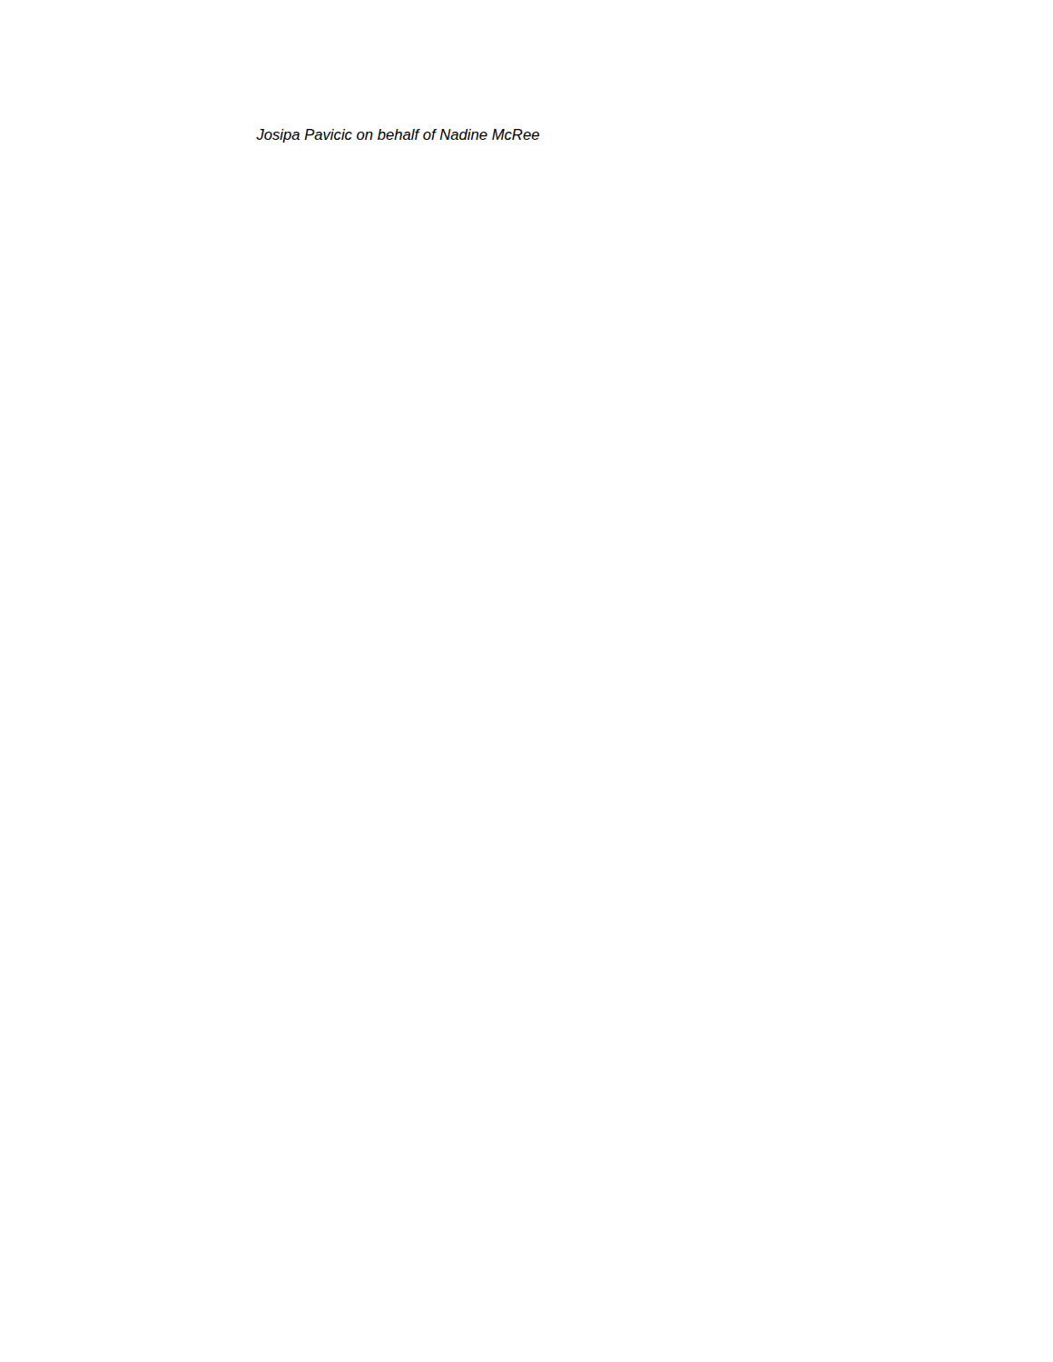Josipa Pavicic on behalf of Nadine McRee